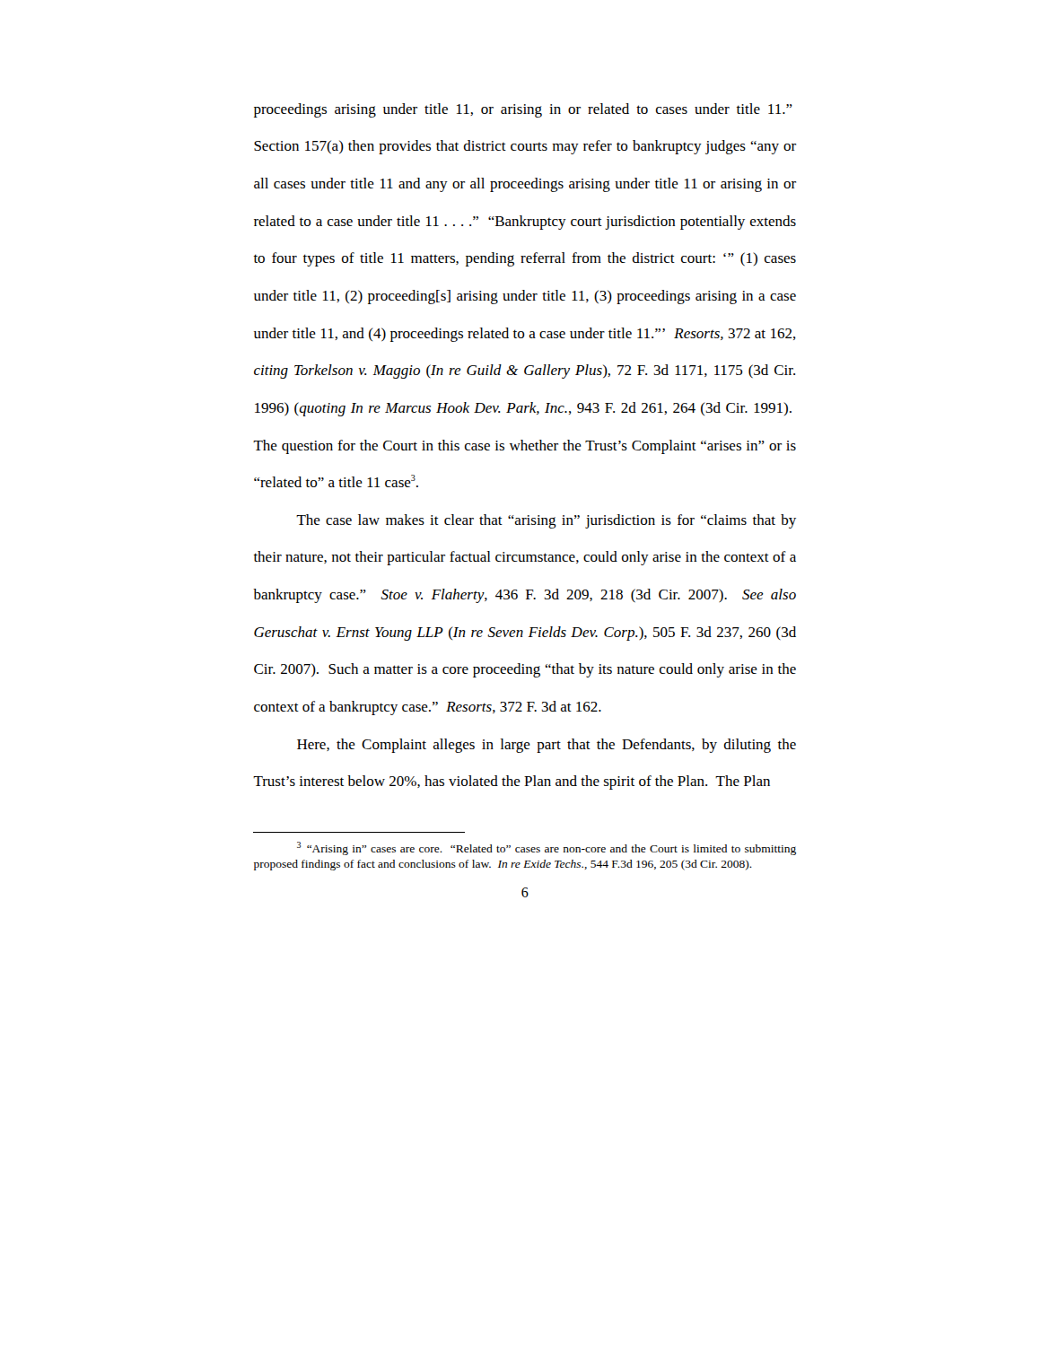proceedings arising under title 11, or arising in or related to cases under title 11.” Section 157(a) then provides that district courts may refer to bankruptcy judges “any or all cases under title 11 and any or all proceedings arising under title 11 or arising in or related to a case under title 11 . . . .” “Bankruptcy court jurisdiction potentially extends to four types of title 11 matters, pending referral from the district court: ‘” (1) cases under title 11, (2) proceeding[s] arising under title 11, (3) proceedings arising in a case under title 11, and (4) proceedings related to a case under title 11.”’ Resorts, 372 at 162, citing Torkelson v. Maggio (In re Guild & Gallery Plus), 72 F. 3d 1171, 1175 (3d Cir. 1996) (quoting In re Marcus Hook Dev. Park, Inc., 943 F. 2d 261, 264 (3d Cir. 1991). The question for the Court in this case is whether the Trust’s Complaint “arises in” or is “related to” a title 11 case3.
The case law makes it clear that “arising in” jurisdiction is for “claims that by their nature, not their particular factual circumstance, could only arise in the context of a bankruptcy case.” Stoe v. Flaherty, 436 F. 3d 209, 218 (3d Cir. 2007). See also Geruschat v. Ernst Young LLP (In re Seven Fields Dev. Corp.), 505 F. 3d 237, 260 (3d Cir. 2007). Such a matter is a core proceeding “that by its nature could only arise in the context of a bankruptcy case.” Resorts, 372 F. 3d at 162.
Here, the Complaint alleges in large part that the Defendants, by diluting the Trust’s interest below 20%, has violated the Plan and the spirit of the Plan. The Plan
3 “Arising in” cases are core. “Related to” cases are non-core and the Court is limited to submitting proposed findings of fact and conclusions of law. In re Exide Techs., 544 F.3d 196, 205 (3d Cir. 2008).
6